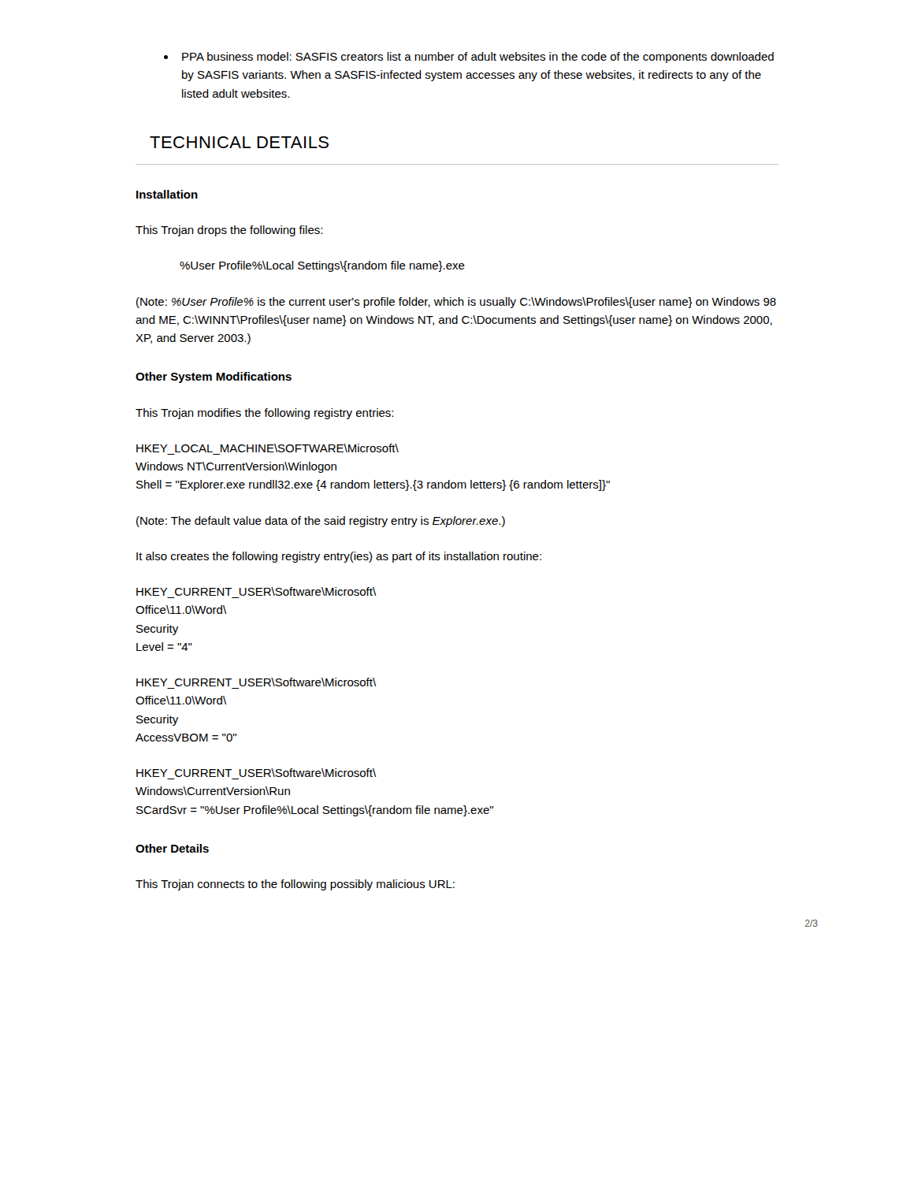PPA business model: SASFIS creators list a number of adult websites in the code of the components downloaded by SASFIS variants. When a SASFIS-infected system accesses any of these websites, it redirects to any of the listed adult websites.
TECHNICAL DETAILS
Installation
This Trojan drops the following files:
%User Profile%\Local Settings\{random file name}.exe
(Note: %User Profile% is the current user's profile folder, which is usually C:\Windows\Profiles\{user name} on Windows 98 and ME, C:\WINNT\Profiles\{user name} on Windows NT, and C:\Documents and Settings\{user name} on Windows 2000, XP, and Server 2003.)
Other System Modifications
This Trojan modifies the following registry entries:
HKEY_LOCAL_MACHINE\SOFTWARE\Microsoft\
Windows NT\CurrentVersion\Winlogon
Shell = "Explorer.exe rundll32.exe {4 random letters}.{3 random letters} {6 random letters]}"
(Note: The default value data of the said registry entry is Explorer.exe.)
It also creates the following registry entry(ies) as part of its installation routine:
HKEY_CURRENT_USER\Software\Microsoft\
Office\11.0\Word\
Security
Level = "4"
HKEY_CURRENT_USER\Software\Microsoft\
Office\11.0\Word\
Security
AccessVBOM = "0"
HKEY_CURRENT_USER\Software\Microsoft\
Windows\CurrentVersion\Run
SCardSvr = "%User Profile%\Local Settings\{random file name}.exe"
Other Details
This Trojan connects to the following possibly malicious URL:
2/3